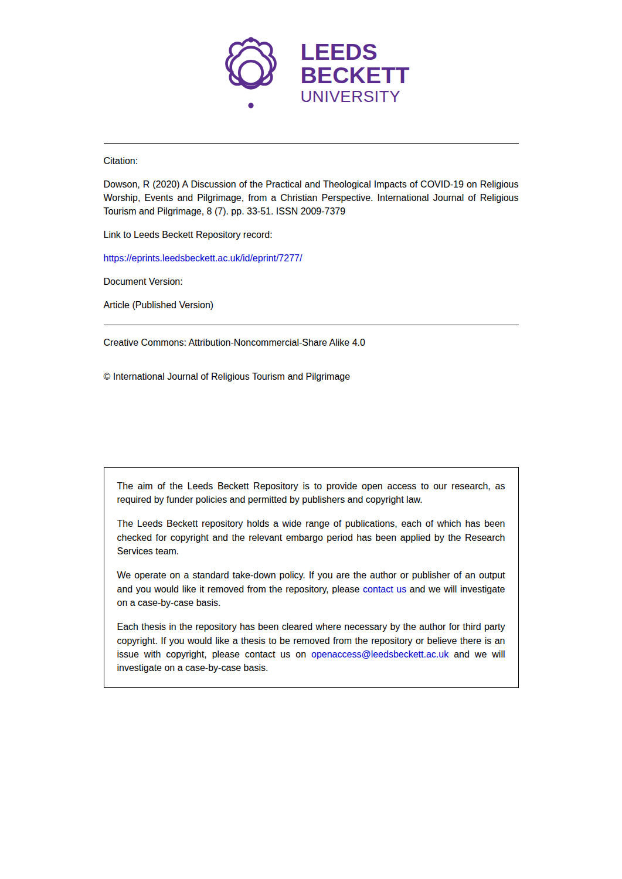LEEDS BECKETT UNIVERSITY
Citation:
Dowson, R (2020) A Discussion of the Practical and Theological Impacts of COVID-19 on Religious Worship, Events and Pilgrimage, from a Christian Perspective. International Journal of Religious Tourism and Pilgrimage, 8 (7). pp. 33-51. ISSN 2009-7379
Link to Leeds Beckett Repository record:
https://eprints.leedsbeckett.ac.uk/id/eprint/7277/
Document Version:
Article (Published Version)
Creative Commons: Attribution-Noncommercial-Share Alike 4.0
© International Journal of Religious Tourism and Pilgrimage
The aim of the Leeds Beckett Repository is to provide open access to our research, as required by funder policies and permitted by publishers and copyright law.
The Leeds Beckett repository holds a wide range of publications, each of which has been checked for copyright and the relevant embargo period has been applied by the Research Services team.
We operate on a standard take-down policy. If you are the author or publisher of an output and you would like it removed from the repository, please contact us and we will investigate on a case-by-case basis.
Each thesis in the repository has been cleared where necessary by the author for third party copyright. If you would like a thesis to be removed from the repository or believe there is an issue with copyright, please contact us on openaccess@leedsbeckett.ac.uk and we will investigate on a case-by-case basis.